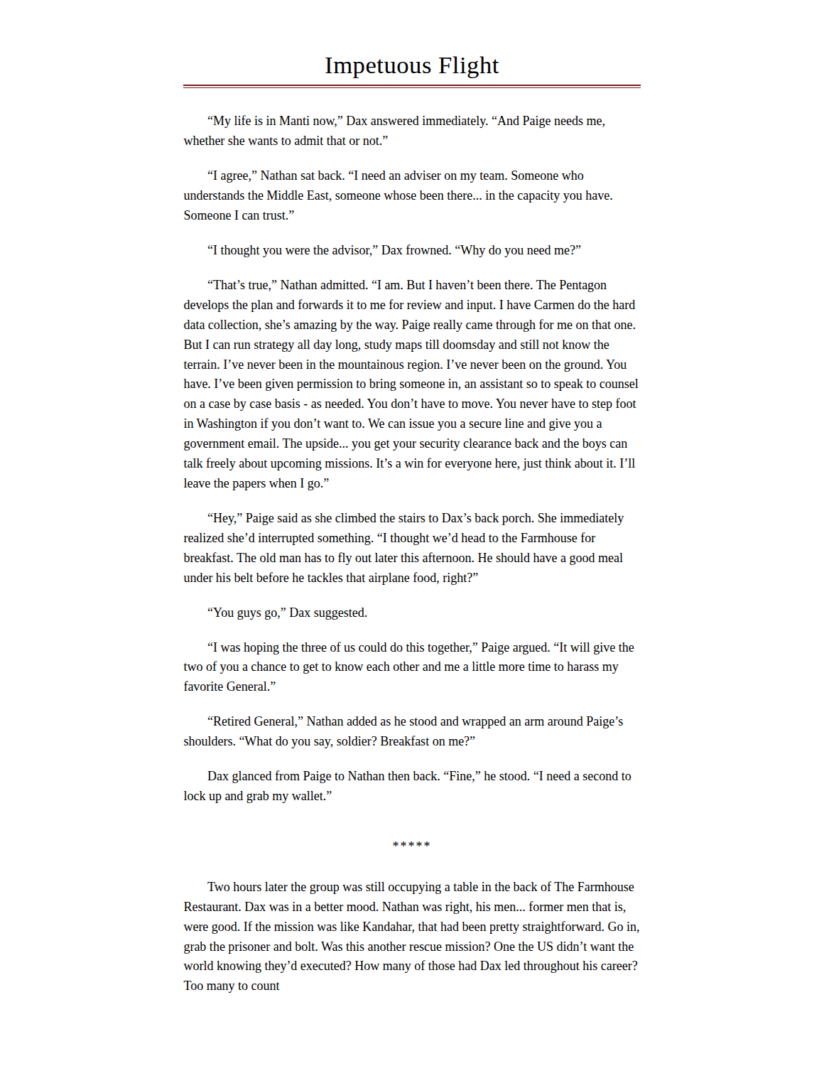Impetuous Flight
“My life is in Manti now,” Dax answered immediately. “And Paige needs me, whether she wants to admit that or not.”
“I agree,” Nathan sat back. “I need an adviser on my team. Someone who understands the Middle East, someone whose been there... in the capacity you have. Someone I can trust.”
“I thought you were the advisor,” Dax frowned. “Why do you need me?”
“That’s true,” Nathan admitted. “I am. But I haven’t been there. The Pentagon develops the plan and forwards it to me for review and input. I have Carmen do the hard data collection, she’s amazing by the way. Paige really came through for me on that one. But I can run strategy all day long, study maps till doomsday and still not know the terrain. I’ve never been in the mountainous region. I’ve never been on the ground. You have. I’ve been given permission to bring someone in, an assistant so to speak to counsel on a case by case basis - as needed. You don’t have to move. You never have to step foot in Washington if you don’t want to. We can issue you a secure line and give you a government email. The upside... you get your security clearance back and the boys can talk freely about upcoming missions. It’s a win for everyone here, just think about it. I’ll leave the papers when I go.”
“Hey,” Paige said as she climbed the stairs to Dax’s back porch. She immediately realized she’d interrupted something. “I thought we’d head to the Farmhouse for breakfast. The old man has to fly out later this afternoon. He should have a good meal under his belt before he tackles that airplane food, right?”
“You guys go,” Dax suggested.
“I was hoping the three of us could do this together,” Paige argued. “It will give the two of you a chance to get to know each other and me a little more time to harass my favorite General.”
“Retired General,” Nathan added as he stood and wrapped an arm around Paige’s shoulders. “What do you say, soldier? Breakfast on me?”
Dax glanced from Paige to Nathan then back. “Fine,” he stood. “I need a second to lock up and grab my wallet.”
*****
Two hours later the group was still occupying a table in the back of The Farmhouse Restaurant. Dax was in a better mood. Nathan was right, his men... former men that is, were good. If the mission was like Kandahar, that had been pretty straightforward. Go in, grab the prisoner and bolt. Was this another rescue mission? One the US didn’t want the world knowing they’d executed? How many of those had Dax led throughout his career? Too many to count